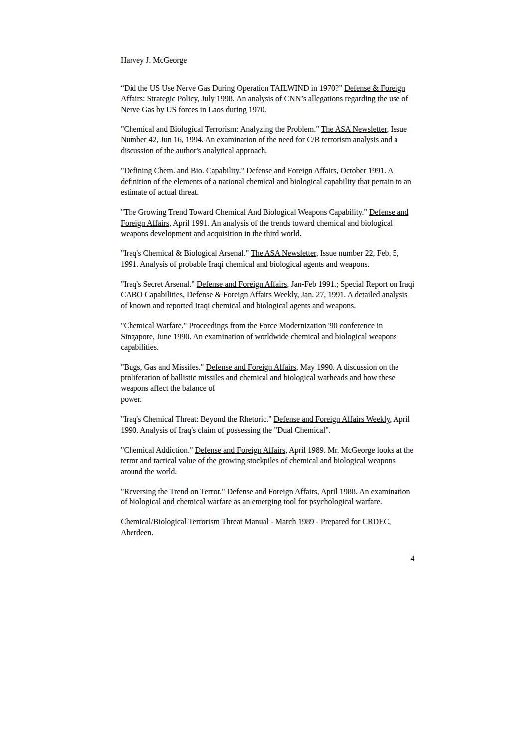Harvey J. McGeorge
“Did the US Use Nerve Gas During Operation TAILWIND in 1970?” Defense & Foreign Affairs: Strategic Policy, July 1998. An analysis of CNN’s allegations regarding the use of Nerve Gas by US forces in Laos during 1970.
"Chemical and Biological Terrorism: Analyzing the Problem." The ASA Newsletter, Issue Number 42, Jun 16, 1994. An examination of the need for C/B terrorism analysis and a discussion of the author's analytical approach.
"Defining Chem. and Bio. Capability." Defense and Foreign Affairs, October 1991. A definition of the elements of a national chemical and biological capability that pertain to an estimate of actual threat.
"The Growing Trend Toward Chemical And Biological Weapons Capability." Defense and Foreign Affairs, April 1991. An analysis of the trends toward chemical and biological weapons development and acquisition in the third world.
"Iraq's Chemical & Biological Arsenal." The ASA Newsletter, Issue number 22, Feb. 5, 1991. Analysis of probable Iraqi chemical and biological agents and weapons.
"Iraq's Secret Arsenal." Defense and Foreign Affairs, Jan-Feb 1991.; Special Report on Iraqi CABO Capabilities, Defense & Foreign Affairs Weekly, Jan. 27, 1991. A detailed analysis of known and reported Iraqi chemical and biological agents and weapons.
"Chemical Warfare." Proceedings from the Force Modernization '90 conference in Singapore, June 1990. An examination of worldwide chemical and biological weapons capabilities.
"Bugs, Gas and Missiles." Defense and Foreign Affairs, May 1990. A discussion on the proliferation of ballistic missiles and chemical and biological warheads and how these weapons affect the balance of
power.
"Iraq's Chemical Threat: Beyond the Rhetoric." Defense and Foreign Affairs Weekly, April 1990. Analysis of Iraq's claim of possessing the "Dual Chemical".
"Chemical Addiction." Defense and Foreign Affairs, April 1989. Mr. McGeorge looks at the terror and tactical value of the growing stockpiles of chemical and biological weapons around the world.
"Reversing the Trend on Terror." Defense and Foreign Affairs, April 1988. An examination of biological and chemical warfare as an emerging tool for psychological warfare.
Chemical/Biological Terrorism Threat Manual - March 1989 - Prepared for CRDEC, Aberdeen.
4